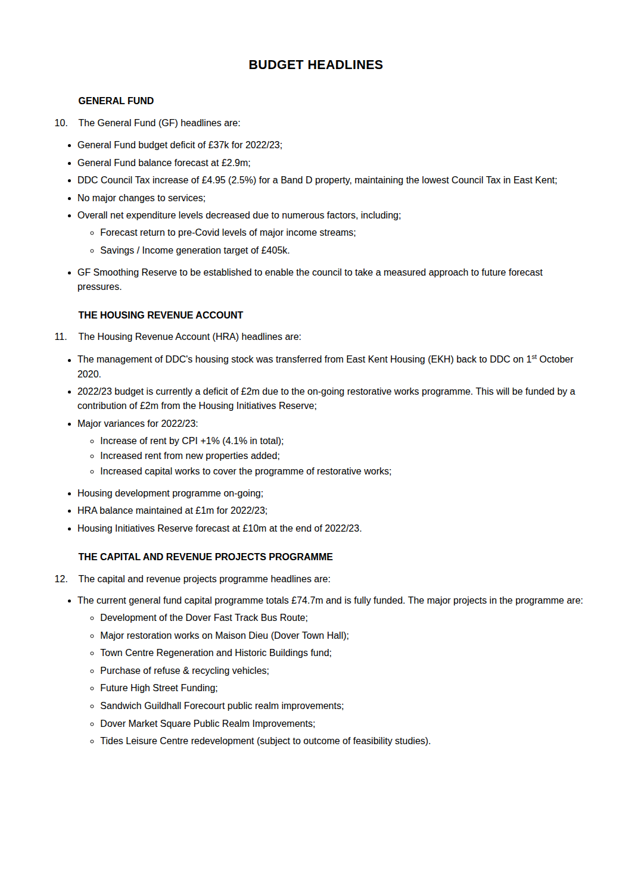BUDGET HEADLINES
GENERAL FUND
10.
The General Fund (GF) headlines are:
General Fund budget deficit of £37k for 2022/23;
General Fund balance forecast at £2.9m;
DDC Council Tax increase of £4.95 (2.5%) for a Band D property, maintaining the lowest Council Tax in East Kent;
No major changes to services;
Overall net expenditure levels decreased due to numerous factors, including;
Forecast return to pre-Covid levels of major income streams;
Savings / Income generation target of £405k.
GF Smoothing Reserve to be established to enable the council to take a measured approach to future forecast pressures.
THE HOUSING REVENUE ACCOUNT
11.
The Housing Revenue Account (HRA) headlines are:
The management of DDC's housing stock was transferred from East Kent Housing (EKH) back to DDC on 1st October 2020.
2022/23 budget is currently a deficit of £2m due to the on-going restorative works programme. This will be funded by a contribution of £2m from the Housing Initiatives Reserve;
Major variances for 2022/23:
Increase of rent by CPI +1% (4.1% in total);
Increased rent from new properties added;
Increased capital works to cover the programme of restorative works;
Housing development programme on-going;
HRA balance maintained at £1m for 2022/23;
Housing Initiatives Reserve forecast at £10m at the end of 2022/23.
THE CAPITAL AND REVENUE PROJECTS PROGRAMME
12.
The capital and revenue projects programme headlines are:
The current general fund capital programme totals £74.7m and is fully funded. The major projects in the programme are:
Development of the Dover Fast Track Bus Route;
Major restoration works on Maison Dieu (Dover Town Hall);
Town Centre Regeneration and Historic Buildings fund;
Purchase of refuse & recycling vehicles;
Future High Street Funding;
Sandwich Guildhall Forecourt public realm improvements;
Dover Market Square Public Realm Improvements;
Tides Leisure Centre redevelopment (subject to outcome of feasibility studies).